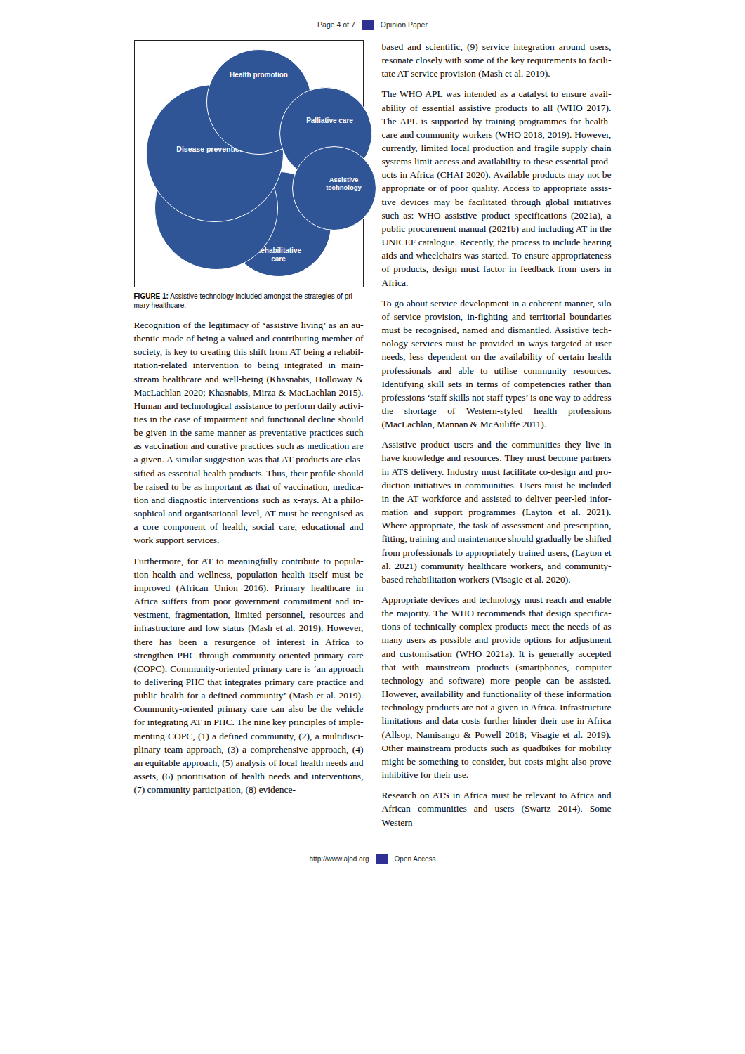Page 4 of 7 Opinion Paper
Disease prevention
Curative care
Rehabilitative
care
Health promotion
Palliative care
Assistive
technology
FIGURE 1: Assistive technology included amongst the strategies of primary healthcare.
Recognition of the legitimacy of ‘assistive living’ as an authentic mode of being a valued and contributing member of society, is key to creating this shift from AT being a rehabilitation-related intervention to being integrated in mainstream healthcare and well-being (Khasnabis, Holloway & MacLachlan 2020; Khasnabis, Mirza & MacLachlan 2015). Human and technological assistance to perform daily activities in the case of impairment and functional decline should be given in the same manner as preventative practices such as vaccination and curative practices such as medication are a given. A similar suggestion was that AT products are classified as essential health products. Thus, their profile should be raised to be as important as that of vaccination, medication and diagnostic interventions such as x-rays. At a philosophical and organisational level, AT must be recognised as a core component of health, social care, educational and work support services.
Furthermore, for AT to meaningfully contribute to population health and wellness, population health itself must be improved (African Union 2016). Primary healthcare in Africa suffers from poor government commitment and investment, fragmentation, limited personnel, resources and infrastructure and low status (Mash et al. 2019). However, there has been a resurgence of interest in Africa to strengthen PHC through community-oriented primary care (COPC). Community-oriented primary care is ‘an approach to delivering PHC that integrates primary care practice and public health for a defined community’ (Mash et al. 2019). Community-oriented primary care can also be the vehicle for integrating AT in PHC. The nine key principles of implementing COPC, (1) a defined community, (2), a multidisciplinary team approach, (3) a comprehensive approach, (4) an equitable approach, (5) analysis of local health needs and assets, (6) prioritisation of health needs and interventions, (7) community participation, (8) evidence-
based and scientific, (9) service integration around users, resonate closely with some of the key requirements to facilitate AT service provision (Mash et al. 2019).
The WHO APL was intended as a catalyst to ensure availability of essential assistive products to all (WHO 2017). The APL is supported by training programmes for healthcare and community workers (WHO 2018, 2019). However, currently, limited local production and fragile supply chain systems limit access and availability to these essential products in Africa (CHAI 2020). Available products may not be appropriate or of poor quality. Access to appropriate assistive devices may be facilitated through global initiatives such as: WHO assistive product specifications (2021a), a public procurement manual (2021b) and including AT in the UNICEF catalogue. Recently, the process to include hearing aids and wheelchairs was started. To ensure appropriateness of products, design must factor in feedback from users in Africa.
To go about service development in a coherent manner, silo of service provision, in-fighting and territorial boundaries must be recognised, named and dismantled. Assistive technology services must be provided in ways targeted at user needs, less dependent on the availability of certain health professionals and able to utilise community resources. Identifying skill sets in terms of competencies rather than professions ‘staff skills not staff types’ is one way to address the shortage of Western-styled health professions (MacLachlan, Mannan & McAuliffe 2011).
Assistive product users and the communities they live in have knowledge and resources. They must become partners in ATS delivery. Industry must facilitate co-design and production initiatives in communities. Users must be included in the AT workforce and assisted to deliver peer-led information and support programmes (Layton et al. 2021). Where appropriate, the task of assessment and prescription, fitting, training and maintenance should gradually be shifted from professionals to appropriately trained users, (Layton et al. 2021) community healthcare workers, and community-based rehabilitation workers (Visagie et al. 2020).
Appropriate devices and technology must reach and enable the majority. The WHO recommends that design specifications of technically complex products meet the needs of as many users as possible and provide options for adjustment and customisation (WHO 2021a). It is generally accepted that with mainstream products (smartphones, computer technology and software) more people can be assisted. However, availability and functionality of these information technology products are not a given in Africa. Infrastructure limitations and data costs further hinder their use in Africa (Allsop, Namisango & Powell 2018; Visagie et al. 2019). Other mainstream products such as quadbikes for mobility might be something to consider, but costs might also prove inhibitive for their use.
Research on ATS in Africa must be relevant to Africa and African communities and users (Swartz 2014). Some Western
http://www.ajod.org Open Access